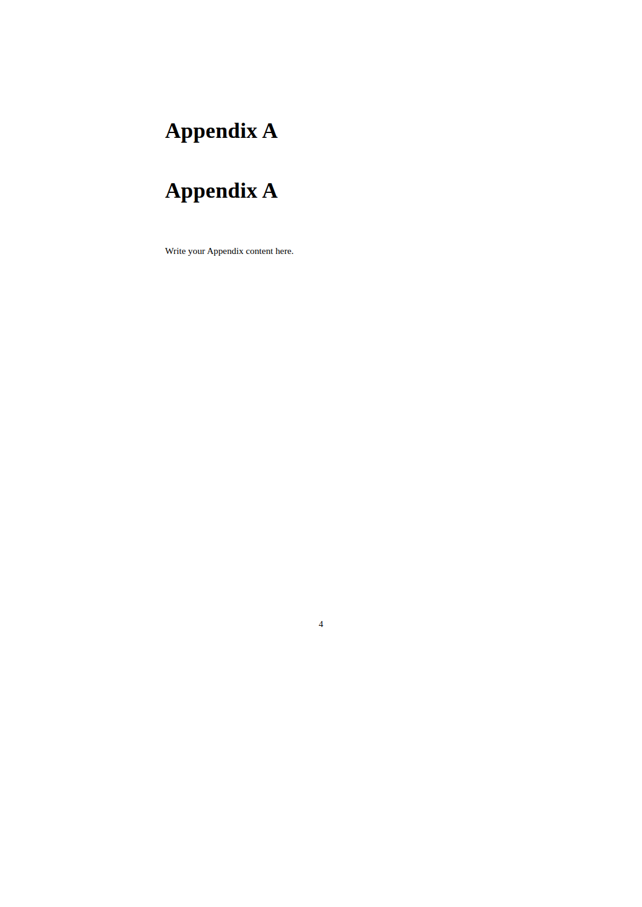Appendix A
Appendix A
Write your Appendix content here.
4